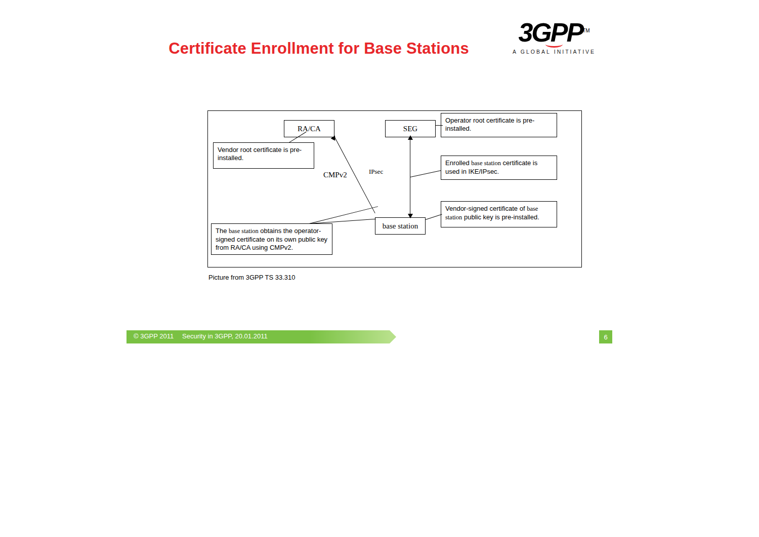Certificate Enrollment for Base Stations
3G PPTM
A GLOBAL INITIATIVE
RA/CA
SEG
base station
Operator root certificate is pre-installed.
Vendor root certificate is pre-installed.
Enrolled base station certificate is used in IKE/IPsec.
Vendor-signed certificate of base station public key is pre-installed.
The base station obtains the operator-signed certificate on its own public key from RA/CA using CMPv2.
CMPv2
IPsec
Picture from 3GPP TS 33.310
© 3GPP 2011
Security in 3GPP, 20.01.2011
6